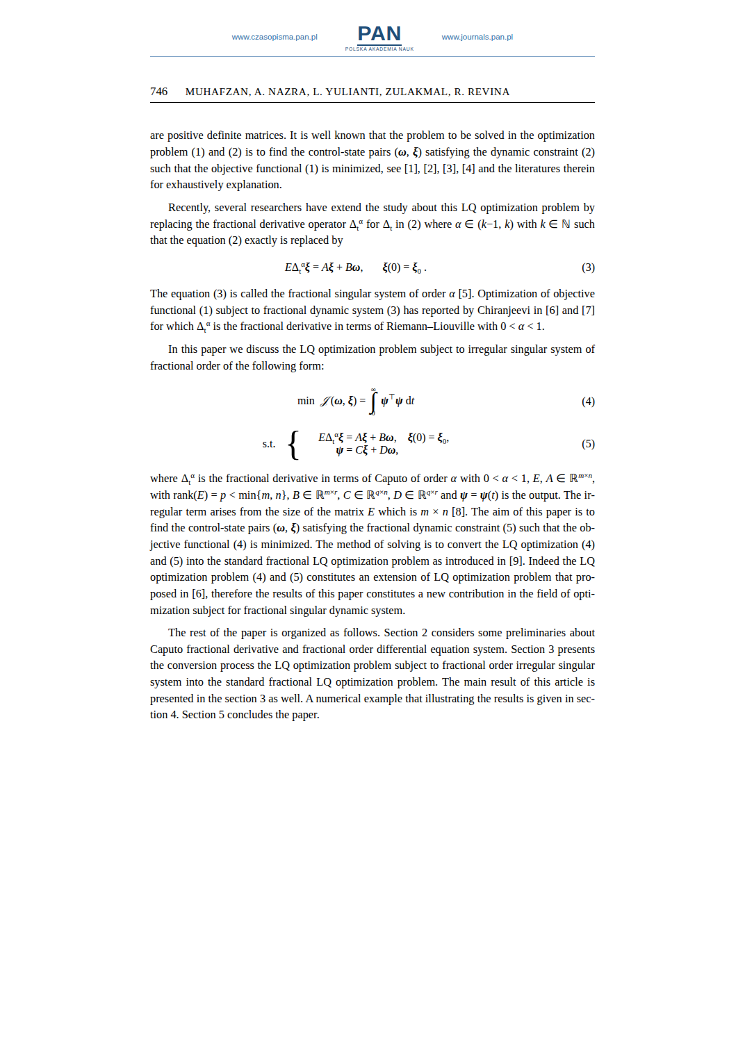www.czasopisma.pan.pl
PAN
POLSKA AKADEMIA NAUK
www.journals.pan.pl
746 MUHAFZAN, A. NAZRA, L. YULIANTI, ZULAKMAL, R. REVINA
are positive definite matrices. It is well known that the problem to be solved in the optimization problem (1) and (2) is to find the control-state pairs (ω, ξ) satisfying the dynamic constraint (2) such that the objective functional (1) is minimized, see [1], [2], [3], [4] and the literatures therein for exhaustively explanation.
Recently, several researchers have extend the study about this LQ optimization problem by replacing the fractional derivative operator Δtα for Δt in (2) where α ∈ (k−1, k) with k ∈ ℕ such that the equation (2) exactly is replaced by
EΔtαξ = Aξ + Bω, ξ(0) = ξ0 .
(3)
The equation (3) is called the fractional singular system of order α [5]. Optimization of objective functional (1) subject to fractional dynamic system (3) has reported by Chiranjeevi in [6] and [7] for which Δtα is the fractional derivative in terms of Riemann–Liouville with 0 < α < 1.
In this paper we discuss the LQ optimization problem subject to irregular singular system of fractional order of the following form:
min 𝒥 (ω, ξ) = ∞ ∫ 0 ψ⊤ψ dt
(4)
s.t. { EΔtαξ = Aξ + Bω, ξ(0) = ξ0, ψ = Cξ + Dω,
(5)
where Δtα is the fractional derivative in terms of Caputo of order α with 0 < α < 1, E, A ∈ ℝm×n, with rank(E) = p < min{m, n}, B ∈ ℝm×r, C ∈ ℝq×n, D ∈ ℝq×r and ψ = ψ(t) is the output. The irregular term arises from the size of the matrix E which is m × n [8]. The aim of this paper is to find the control-state pairs (ω, ξ) satisfying the fractional dynamic constraint (5) such that the objective functional (4) is minimized. The method of solving is to convert the LQ optimization (4) and (5) into the standard fractional LQ optimization problem as introduced in [9]. Indeed the LQ optimization problem (4) and (5) constitutes an extension of LQ optimization problem that proposed in [6], therefore the results of this paper constitutes a new contribution in the field of optimization subject for fractional singular dynamic system.
The rest of the paper is organized as follows. Section 2 considers some preliminaries about Caputo fractional derivative and fractional order differential equation system. Section 3 presents the conversion process the LQ optimization problem subject to fractional order irregular singular system into the standard fractional LQ optimization problem. The main result of this article is presented in the section 3 as well. A numerical example that illustrating the results is given in section 4. Section 5 concludes the paper.